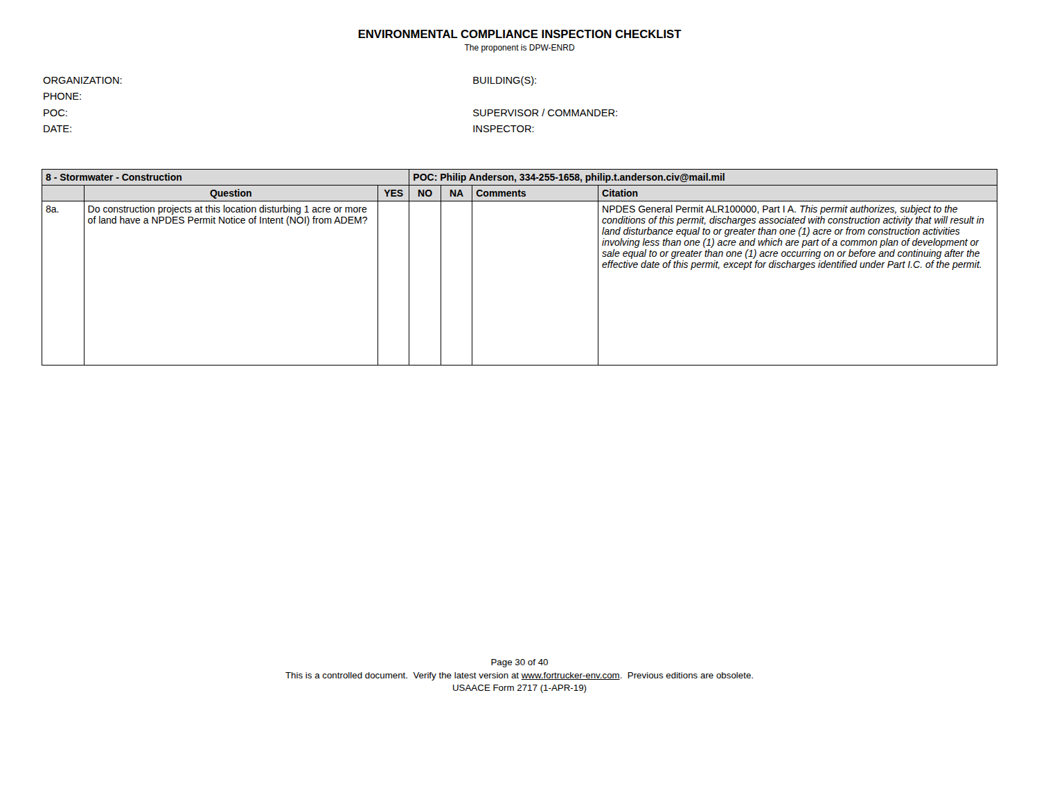ENVIRONMENTAL COMPLIANCE INSPECTION CHECKLIST
The proponent is DPW-ENRD
| ORGANIZATION: | BUILDING(S): |
| PHONE: | |
| POC: | SUPERVISOR / COMMANDER: |
| DATE: | INSPECTOR: |
| 8 - Stormwater - Construction | POC: Philip Anderson, 334-255-1658, philip.t.anderson.civ@mail.mil |
| | Question | YES | NO | NA | Comments | Citation |
| 8a. | Do construction projects at this location disturbing 1 acre or more of land have a NPDES Permit Notice of Intent (NOI) from ADEM? | | | | | NPDES General Permit ALR100000, Part I A. This permit authorizes, subject to the conditions of this permit, discharges associated with construction activity that will result in land disturbance equal to or greater than one (1) acre or from construction activities involving less than one (1) acre and which are part of a common plan of development or sale equal to or greater than one (1) acre occurring on or before and continuing after the effective date of this permit, except for discharges identified under Part I.C. of the permit. |
Page 30 of 40
This is a controlled document. Verify the latest version at www.fortrucker-env.com. Previous editions are obsolete.
USAACE Form 2717 (1-APR-19)